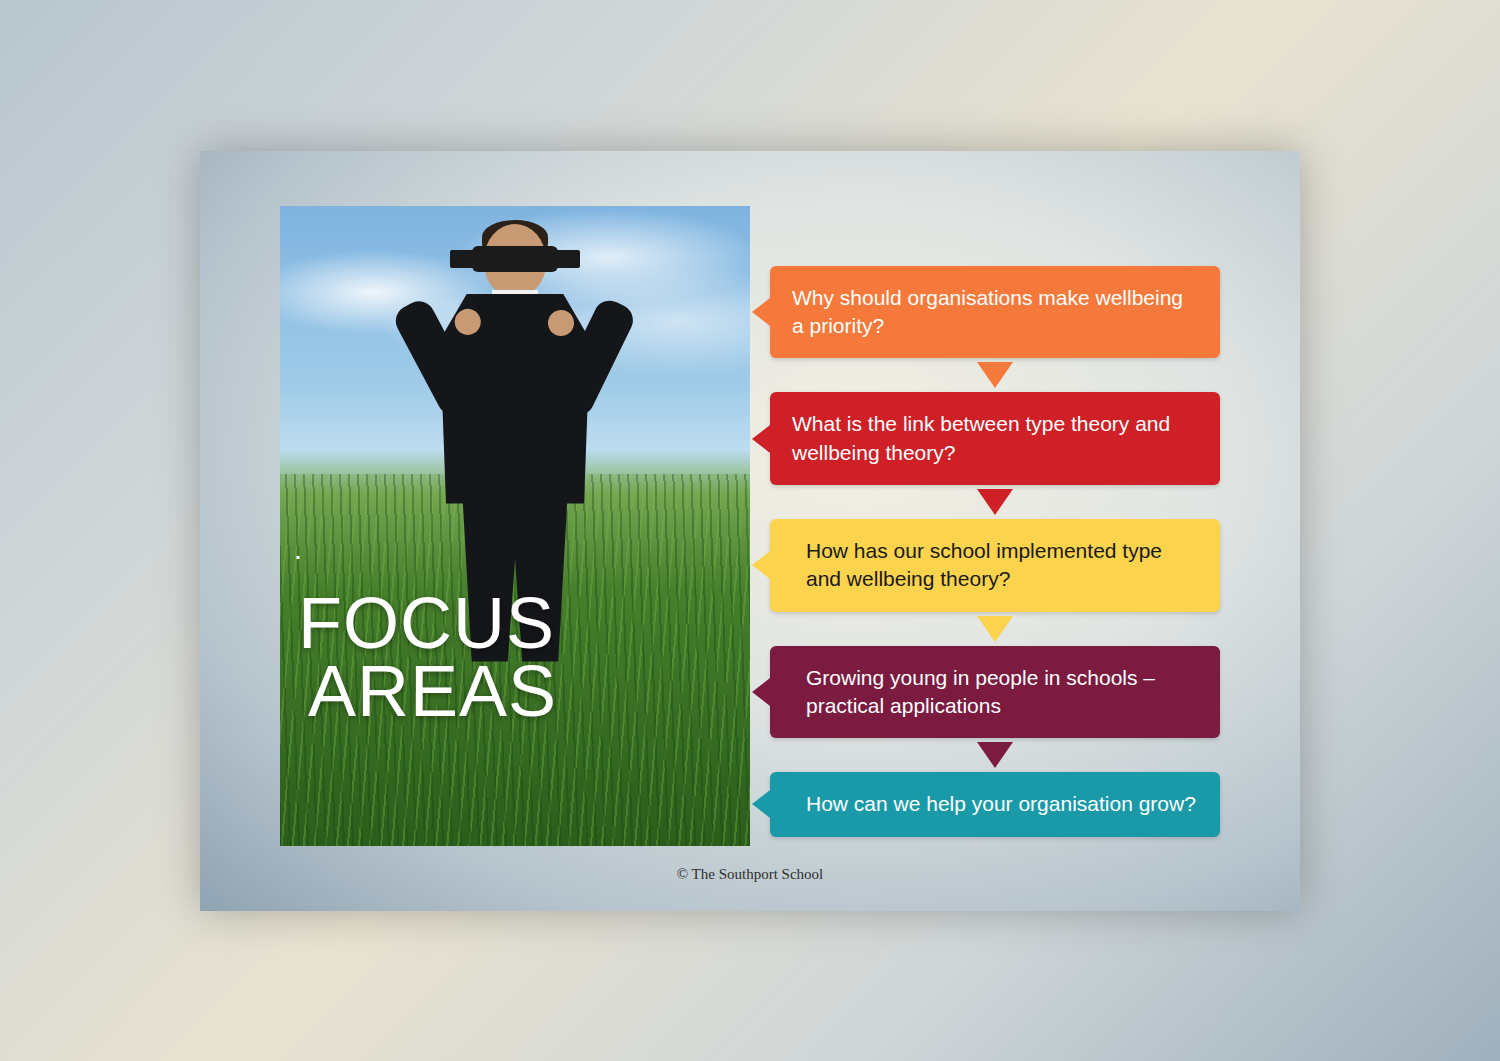.
FOCUSAREAS
Why should organisations make wellbeing a priority?
What is the link between type theory and wellbeing theory?
How has our school implemented type and wellbeing theory?
Growing young in people in schools – practical applications
How can we help your organisation grow?
© The Southport School